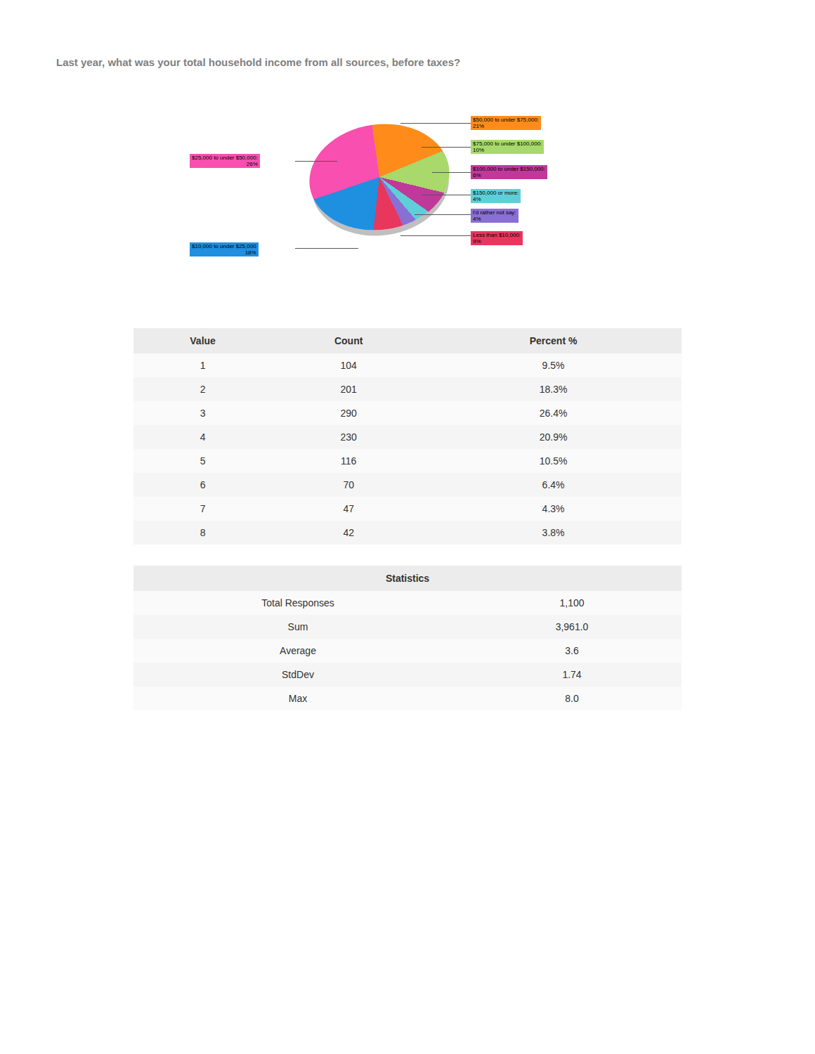Last year, what was your total household income from all sources, before taxes?
$50,000 to under $75,000:
21%
$75,000 to under $100,000:
10%
$100,000 to under $150,000:
6%
$150,000 or more:
4%
I'd rather not say:
4%
Less than $10,000:
9%
$10,000 to under $25,000
18%
$25,000 to under $50,000:
26%
| Value | Count | Percent % |
| --- | --- | --- |
| 1 | 104 | 9.5% |
| 2 | 201 | 18.3% |
| 3 | 290 | 26.4% |
| 4 | 230 | 20.9% |
| 5 | 116 | 10.5% |
| 6 | 70 | 6.4% |
| 7 | 47 | 4.3% |
| 8 | 42 | 3.8% |
| Statistics |
| --- |
| Total Responses | 1,100 |
| Sum | 3,961.0 |
| Average | 3.6 |
| StdDev | 1.74 |
| Max | 8.0 |